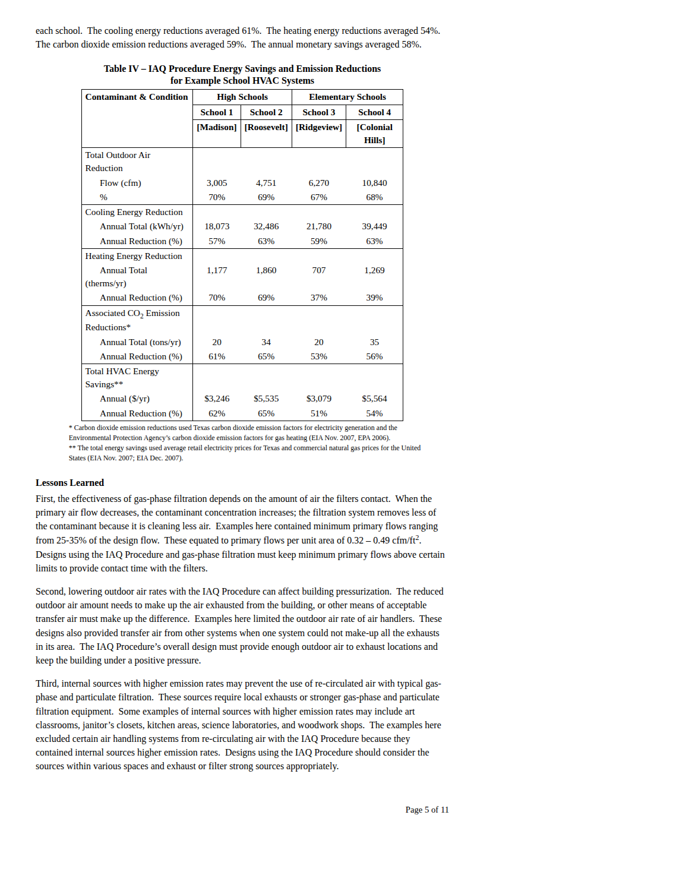each school. The cooling energy reductions averaged 61%. The heating energy reductions averaged 54%. The carbon dioxide emission reductions averaged 59%. The annual monetary savings averaged 58%.
Table IV – IAQ Procedure Energy Savings and Emission Reductions
for Example School HVAC Systems
| Contaminant & Condition | High Schools | Elementary Schools |
| --- | --- | --- |
| School 1 | School 2 | School 3 | School 4 |
| [Madison] | [Roosevelt] | [Ridgeview] | [Colonial Hills] |
| Total Outdoor Air Reduction | | | | |
| Flow (cfm) | 3,005 | 4,751 | 6,270 | 10,840 |
| % | 70% | 69% | 67% | 68% |
| Cooling Energy Reduction | | | | |
| Annual Total (kWh/yr) | 18,073 | 32,486 | 21,780 | 39,449 |
| Annual Reduction (%) | 57% | 63% | 59% | 63% |
| Heating Energy Reduction | | | | |
| Annual Total (therms/yr) | 1,177 | 1,860 | 707 | 1,269 |
| Annual Reduction (%) | 70% | 69% | 37% | 39% |
| Associated CO 2 Emission Reductions* | | | | |
| Annual Total (tons/yr) | 20 | 34 | 20 | 35 |
| Annual Reduction (%) | 61% | 65% | 53% | 56% |
| Total HVAC Energy Savings** | | | | |
| Annual ($/yr) | $3,246 | $5,535 | $3,079 | $5,564 |
| Annual Reduction (%) | 62% | 65% | 51% | 54% |
* Carbon dioxide emission reductions used Texas carbon dioxide emission factors for electricity generation and the
Environmental Protection Agency’s carbon dioxide emission factors for gas heating (EIA Nov. 2007, EPA 2006).
** The total energy savings used average retail electricity prices for Texas and commercial natural gas prices for the United
States (EIA Nov. 2007; EIA Dec. 2007).
Lessons Learned
First, the effectiveness of gas-phase filtration depends on the amount of air the filters contact. When the primary air flow decreases, the contaminant concentration increases; the filtration system removes less of the contaminant because it is cleaning less air. Examples here contained minimum primary flows ranging from 25-35% of the design flow. These equated to primary flows per unit area of 0.32 – 0.49 cfm/ft2. Designs using the IAQ Procedure and gas-phase filtration must keep minimum primary flows above certain limits to provide contact time with the filters.
Second, lowering outdoor air rates with the IAQ Procedure can affect building pressurization. The reduced outdoor air amount needs to make up the air exhausted from the building, or other means of acceptable transfer air must make up the difference. Examples here limited the outdoor air rate of air handlers. These designs also provided transfer air from other systems when one system could not make-up all the exhausts in its area. The IAQ Procedure’s overall design must provide enough outdoor air to exhaust locations and keep the building under a positive pressure.
Third, internal sources with higher emission rates may prevent the use of re-circulated air with typical gas-phase and particulate filtration. These sources require local exhausts or stronger gas-phase and particulate filtration equipment. Some examples of internal sources with higher emission rates may include art classrooms, janitor’s closets, kitchen areas, science laboratories, and woodwork shops. The examples here excluded certain air handling systems from re-circulating air with the IAQ Procedure because they contained internal sources higher emission rates. Designs using the IAQ Procedure should consider the sources within various spaces and exhaust or filter strong sources appropriately.
Page 5 of 11